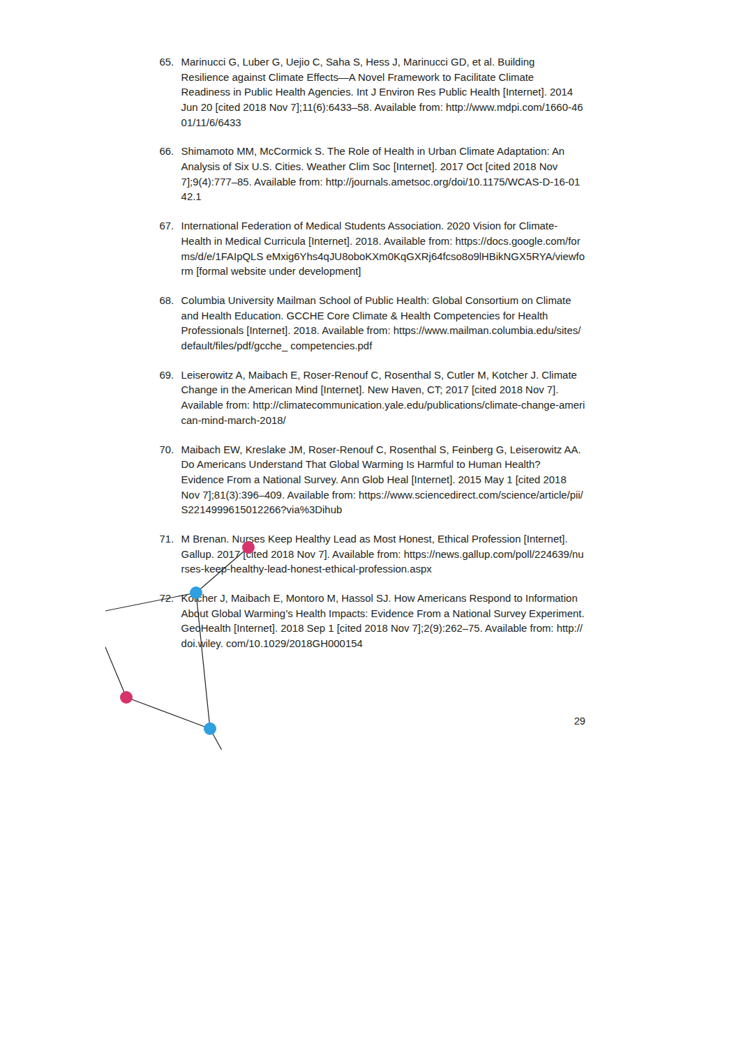65. Marinucci G, Luber G, Uejio C, Saha S, Hess J, Marinucci GD, et al. Building Resilience against Climate Effects—A Novel Framework to Facilitate Climate Readiness in Public Health Agencies. Int J Environ Res Public Health [Internet]. 2014 Jun 20 [cited 2018 Nov 7];11(6):6433–58. Available from: http://www.mdpi.com/1660-4601/11/6/6433
66. Shimamoto MM, McCormick S. The Role of Health in Urban Climate Adaptation: An Analysis of Six U.S. Cities. Weather Clim Soc [Internet]. 2017 Oct [cited 2018 Nov 7];9(4):777–85. Available from: http://journals.ametsoc.org/doi/10.1175/WCAS-D-16-0142.1
67. International Federation of Medical Students Association. 2020 Vision for Climate-Health in Medical Curricula [Internet]. 2018. Available from: https://docs.google.com/forms/d/e/1FAIpQLS eMxig6Yhs4qJU8oboKXm0KqGXRj64fcso8o9lHBikNGX5RYA/viewform [formal website under development]
68. Columbia University Mailman School of Public Health: Global Consortium on Climate and Health Education. GCCHE Core Climate & Health Competencies for Health Professionals [Internet]. 2018. Available from: https://www.mailman.columbia.edu/sites/default/files/pdf/gcche_ competencies.pdf
69. Leiserowitz A, Maibach E, Roser-Renouf C, Rosenthal S, Cutler M, Kotcher J. Climate Change in the American Mind [Internet]. New Haven, CT; 2017 [cited 2018 Nov 7]. Available from: http://climatecommunication.yale.edu/publications/climate-change-american-mind-march-2018/
70. Maibach EW, Kreslake JM, Roser-Renouf C, Rosenthal S, Feinberg G, Leiserowitz AA. Do Americans Understand That Global Warming Is Harmful to Human Health? Evidence From a National Survey. Ann Glob Heal [Internet]. 2015 May 1 [cited 2018 Nov 7];81(3):396–409. Available from: https://www.sciencedirect.com/science/article/pii/ S2214999615012266?via%3Dihub
71. M Brenan. Nurses Keep Healthy Lead as Most Honest, Ethical Profession [Internet]. Gallup. 2017 [cited 2018 Nov 7]. Available from: https://news.gallup.com/poll/224639/nurses-keep-healthy-lead-honest-ethical-profession.aspx
72. Kotcher J, Maibach E, Montoro M, Hassol SJ. How Americans Respond to Information About Global Warming’s Health Impacts: Evidence From a National Survey Experiment. GeoHealth [Internet]. 2018 Sep 1 [cited 2018 Nov 7];2(9):262–75. Available from: http://doi.wiley. com/10.1029/2018GH000154
29